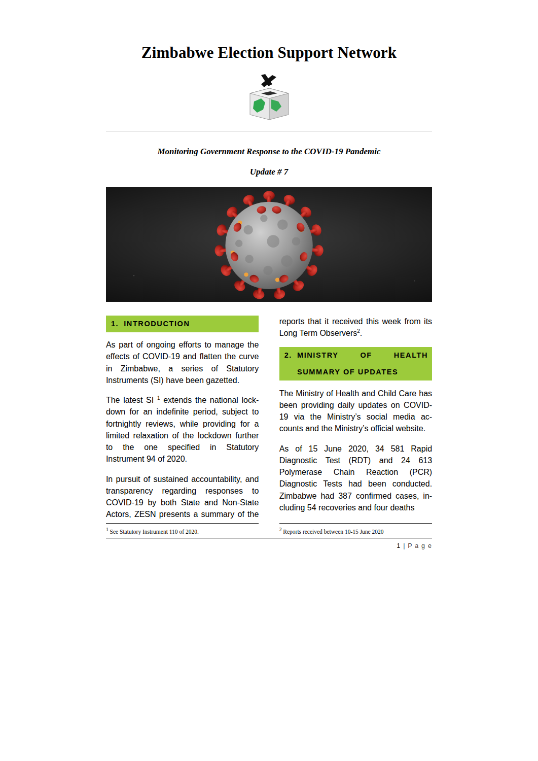Zimbabwe Election Support Network
Monitoring Government Response to the COVID-19 Pandemic
Update # 7
1. INTRODUCTION
As part of ongoing efforts to manage the effects of COVID-19 and flatten the curve in Zimbabwe, a series of Statutory Instruments (SI) have been gazetted.
The latest SI 1 extends the national lockdown for an indefinite period, subject to fortnightly reviews, while providing for a limited relaxation of the lockdown further to the one specified in Statutory Instrument 94 of 2020.
In pursuit of sustained accountability, and transparency regarding responses to COVID-19 by both State and Non-State Actors, ZESN presents a summary of the reports that it received this week from its Long Term Observers2.
2. MINISTRY OF HEALTH
2. SUMMARY OF UPDATES
The Ministry of Health and Child Care has been providing daily updates on COVID-19 via the Ministry’s social media accounts and the Ministry’s official website.
As of 15 June 2020, 34 581 Rapid Diagnostic Test (RDT) and 24 613 Polymerase Chain Reaction (PCR) Diagnostic Tests had been conducted. Zimbabwe had 387 confirmed cases, including 54 recoveries and four deaths
1 See Statutory Instrument 110 of 2020.
2 Reports received between 10-15 June 2020
1 | P a g e